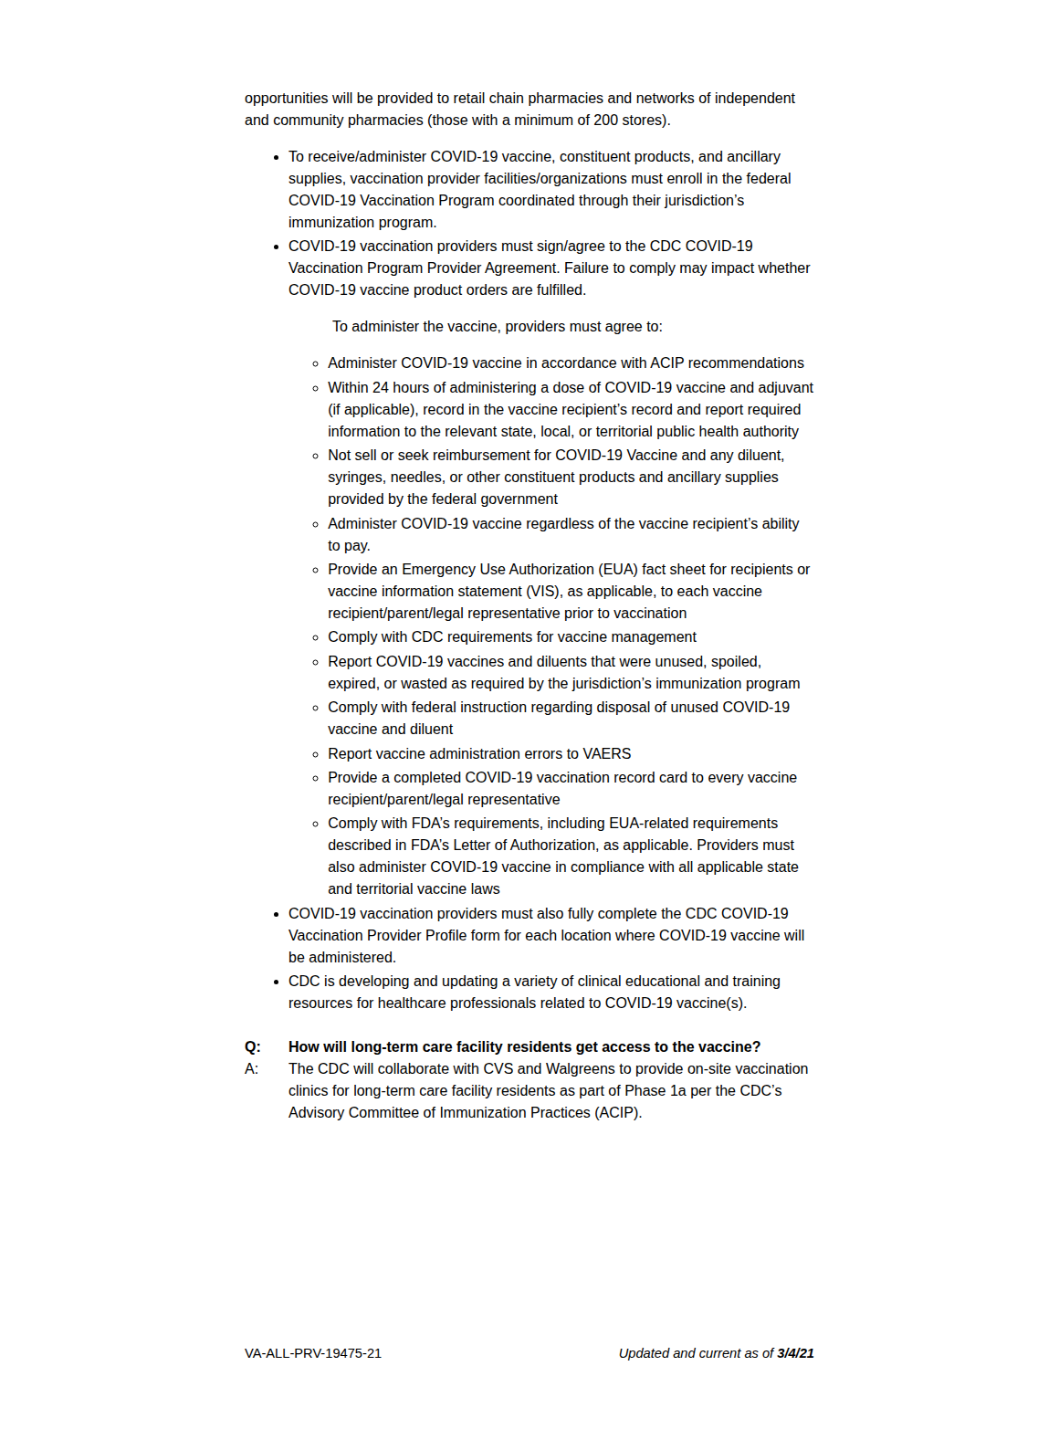opportunities will be provided to retail chain pharmacies and networks of independent and community pharmacies (those with a minimum of 200 stores).
To receive/administer COVID-19 vaccine, constituent products, and ancillary supplies, vaccination provider facilities/organizations must enroll in the federal COVID-19 Vaccination Program coordinated through their jurisdiction’s immunization program.
COVID-19 vaccination providers must sign/agree to the CDC COVID-19 Vaccination Program Provider Agreement. Failure to comply may impact whether COVID-19 vaccine product orders are fulfilled.
To administer the vaccine, providers must agree to:
Administer COVID-19 vaccine in accordance with ACIP recommendations
Within 24 hours of administering a dose of COVID-19 vaccine and adjuvant (if applicable), record in the vaccine recipient’s record and report required information to the relevant state, local, or territorial public health authority
Not sell or seek reimbursement for COVID-19 Vaccine and any diluent, syringes, needles, or other constituent products and ancillary supplies provided by the federal government
Administer COVID-19 vaccine regardless of the vaccine recipient’s ability to pay.
Provide an Emergency Use Authorization (EUA) fact sheet for recipients or vaccine information statement (VIS), as applicable, to each vaccine recipient/parent/legal representative prior to vaccination
Comply with CDC requirements for vaccine management
Report COVID-19 vaccines and diluents that were unused, spoiled, expired, or wasted as required by the jurisdiction’s immunization program
Comply with federal instruction regarding disposal of unused COVID-19 vaccine and diluent
Report vaccine administration errors to VAERS
Provide a completed COVID-19 vaccination record card to every vaccine recipient/parent/legal representative
Comply with FDA’s requirements, including EUA-related requirements described in FDA’s Letter of Authorization, as applicable. Providers must also administer COVID-19 vaccine in compliance with all applicable state and territorial vaccine laws
COVID-19 vaccination providers must also fully complete the CDC COVID-19 Vaccination Provider Profile form for each location where COVID-19 vaccine will be administered.
CDC is developing and updating a variety of clinical educational and training resources for healthcare professionals related to COVID-19 vaccine(s).
Q:
How will long-term care facility residents get access to the vaccine?
A:
The CDC will collaborate with CVS and Walgreens to provide on-site vaccination clinics for long-term care facility residents as part of Phase 1a per the CDC’s Advisory Committee of Immunization Practices (ACIP).
VA-ALL-PRV-19475-21
Updated and current as of 3/4/21